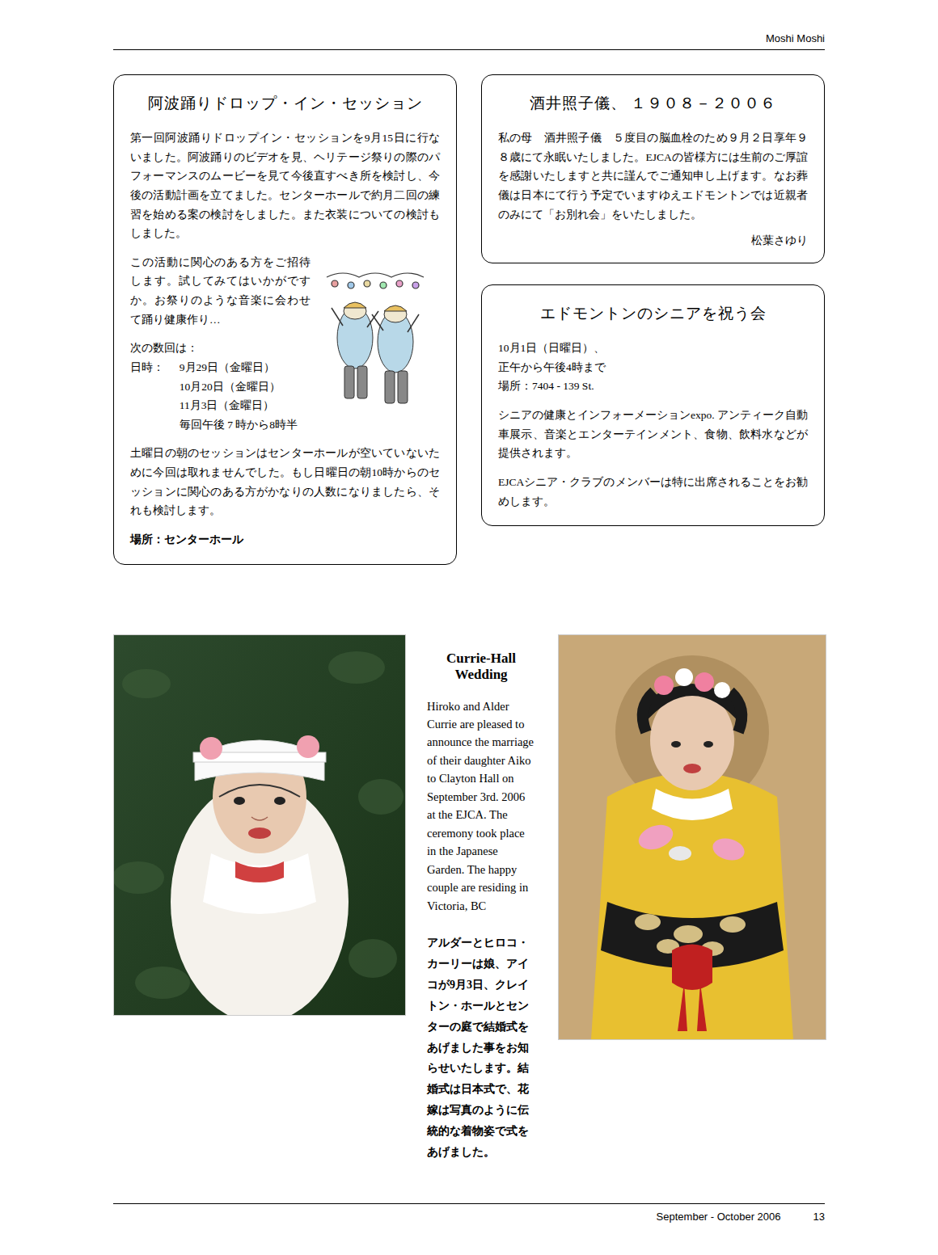Moshi Moshi
阿波踊りドロップ・イン・セッション
第一回阿波踊りドロップイン・セッションを9月15日に行ないました。阿波踊りのビデオを見、ヘリテージ祭りの際のパフォーマンスのムービーを見て今後直すべき所を検討し、今後の活動計画を立てました。センターホールで約月二回の練習を始める案の検討をしました。また衣装についての検討もしました。
この活動に関心のある方をご招待します。試してみてはいかがですか。お祭りのような音楽に会わせて踊り健康作り…
次の数回は：
日時：9月29日（金曜日）
10月20日（金曜日）
11月3日（金曜日）
毎回午後 7 時から8時半
土曜日の朝のセッションはセンターホールが空いていないために今回は取れませんでした。もし日曜日の朝10時からのセッションに関心のある方がかなりの人数になりましたら、それも検討します。
場所：センターホール
酒井照子儀、 １９０８－２００６
私の母　酒井照子儀　５度目の脳血栓のため９月２日享年９８歳にて永眠いたしました。EJCAの皆様方には生前のご厚誼を感謝いたしますと共に謹んでご通知申し上げます。なお葬儀は日本にて行う予定でいますゆえエドモントンでは近親者のみにて「お別れ会」をいたしました。
松葉さゆり
エドモントンのシニアを祝う会
10月1日（日曜日）、
正午から午後4時まで
場所：7404 - 139 St.
シニアの健康とインフォーメーションexpo. アンティーク自動車展示、音楽とエンターテインメント、食物、飲料水などが提供されます。
EJCAシニア・クラブのメンバーは特に出席されることをお勧めします。
Currie-Hall Wedding
Hiroko and Alder Currie are pleased to announce the marriage of their daughter Aiko to Clayton Hall on September 3rd. 2006 at the EJCA. The ceremony took place in the Japanese Garden. The happy couple are residing in Victoria, BC
アルダーとヒロコ・カーリーは娘、アイコが9月3日、クレイトン・ホールとセンターの庭で結婚式をあげました事をお知らせいたします。結婚式は日本式で、花嫁は写真のように伝統的な着物姿で式をあげました。
September - October 2006 13